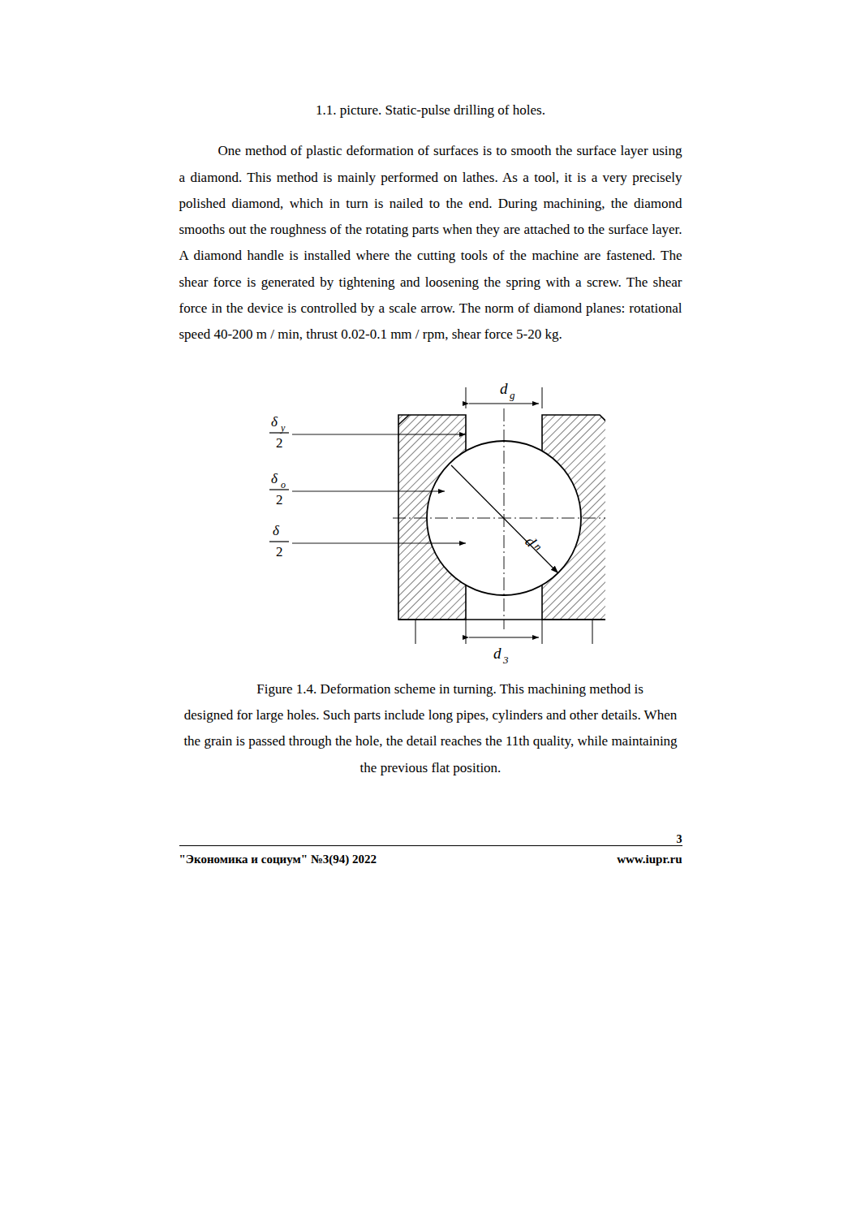1.1. picture. Static-pulse drilling of holes.
One method of plastic deformation of surfaces is to smooth the surface layer using a diamond. This method is mainly performed on lathes. As a tool, it is a very precisely polished diamond, which in turn is nailed to the end. During machining, the diamond smooths out the roughness of the rotating parts when they are attached to the surface layer. A diamond handle is installed where the cutting tools of the machine are fastened. The shear force is generated by tightening and loosening the spring with a screw. The shear force in the device is controlled by a scale arrow. The norm of diamond planes: rotational speed 40-200 m / min, thrust 0.02-0.1 mm / rpm, shear force 5-20 kg.
d g d n δ y 2 δ o 2 δ 2 d 3
Figure 1.4. Deformation scheme in turning. This machining method is designed for large holes. Such parts include long pipes, cylinders and other details. When the grain is passed through the hole, the detail reaches the 11th quality, while maintaining the previous flat position.
3
"Экономика и социум" №3(94) 2022 www.iupr.ru